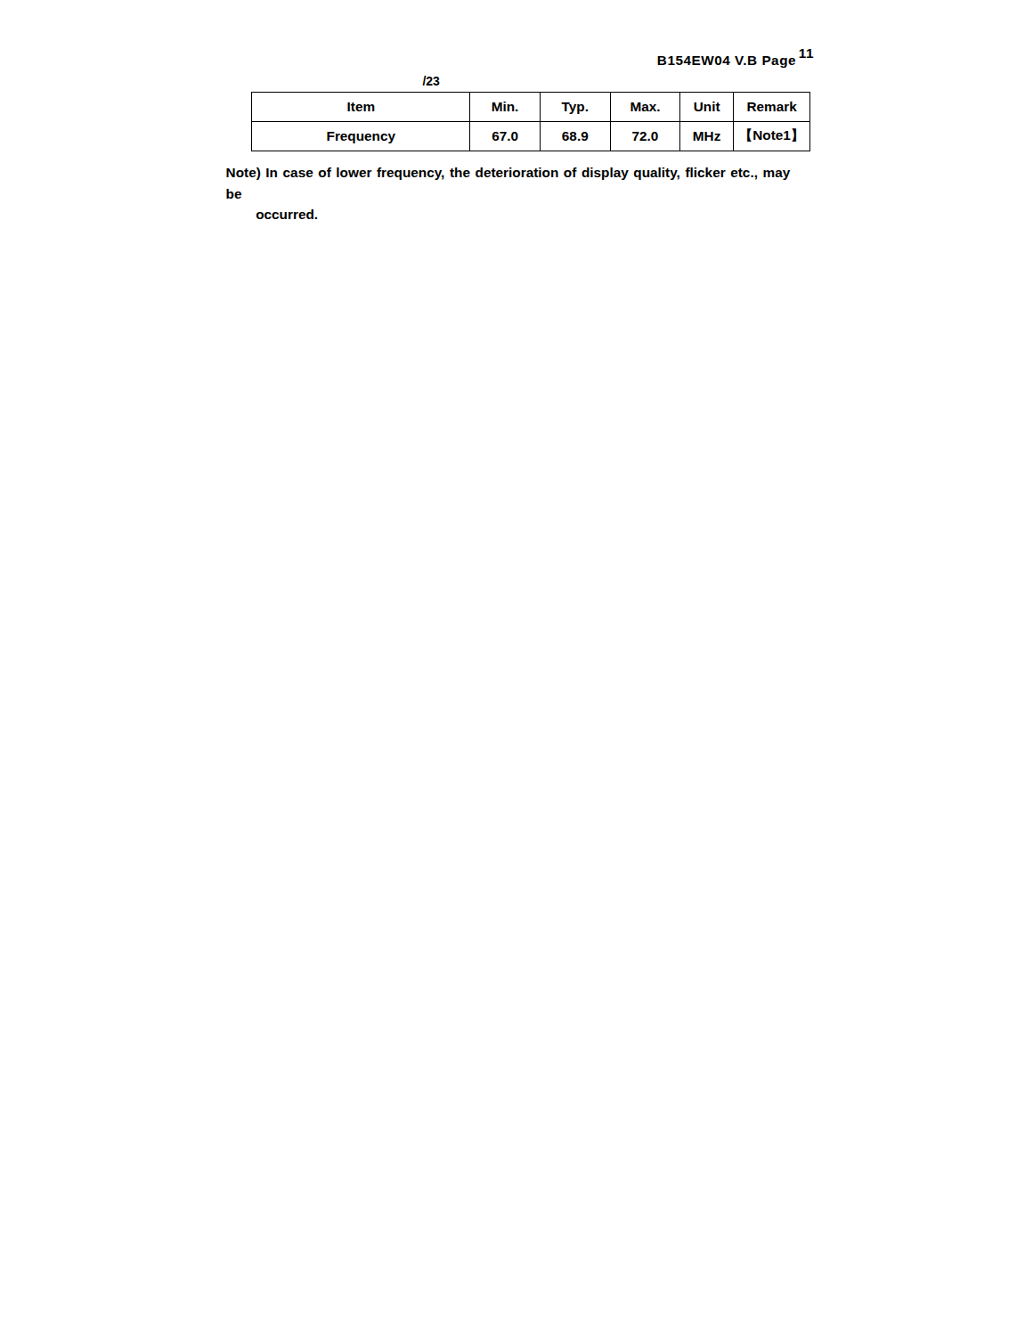B154EW04 V.B Page 11
/23
| Item | Min. | Typ. | Max. | Unit | Remark |
| Frequency | 67.0 | 68.9 | 72.0 | MHz | 【 Note1 】 |
Note) In case of lower frequency, the deterioration of display quality, flicker etc., may be occurred.